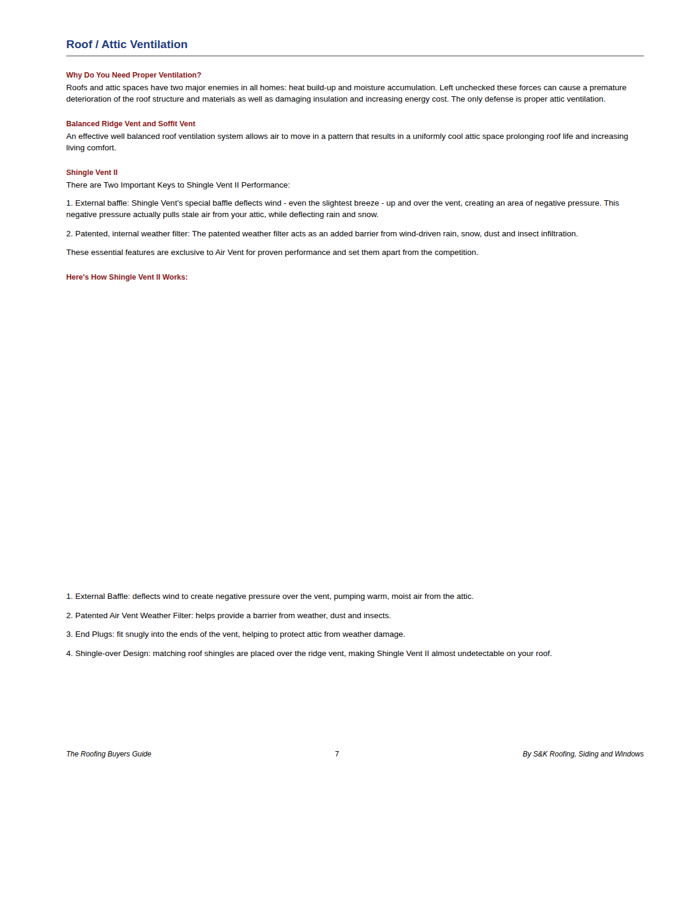Roof / Attic Ventilation
Why Do You Need Proper Ventilation?
Roofs and attic spaces have two major enemies in all homes: heat build-up and moisture accumulation. Left unchecked these forces can cause a premature deterioration of the roof structure and materials as well as damaging insulation and increasing energy cost. The only defense is proper attic ventilation.
Balanced Ridge Vent and Soffit Vent
An effective well balanced roof ventilation system allows air to move in a pattern that results in a uniformly cool attic space prolonging roof life and increasing living comfort.
Shingle Vent II
There are Two Important Keys to Shingle Vent II Performance:
1. External baffle: Shingle Vent's special baffle deflects wind - even the slightest breeze - up and over the vent, creating an area of negative pressure. This negative pressure actually pulls stale air from your attic, while deflecting rain and snow.
2. Patented, internal weather filter: The patented weather filter acts as an added barrier from wind-driven rain, snow, dust and insect infiltration.
These essential features are exclusive to Air Vent for proven performance and set them apart from the competition.
Here's How Shingle Vent II Works:
1. External Baffle: deflects wind to create negative pressure over the vent, pumping warm, moist air from the attic.
2. Patented Air Vent Weather Filter: helps provide a barrier from weather, dust and insects.
3. End Plugs: fit snugly into the ends of the vent, helping to protect attic from weather damage.
4. Shingle-over Design: matching roof shingles are placed over the ridge vent, making Shingle Vent II almost undetectable on your roof.
The Roofing Buyers Guide 7 By S&K Roofing, Siding and Windows